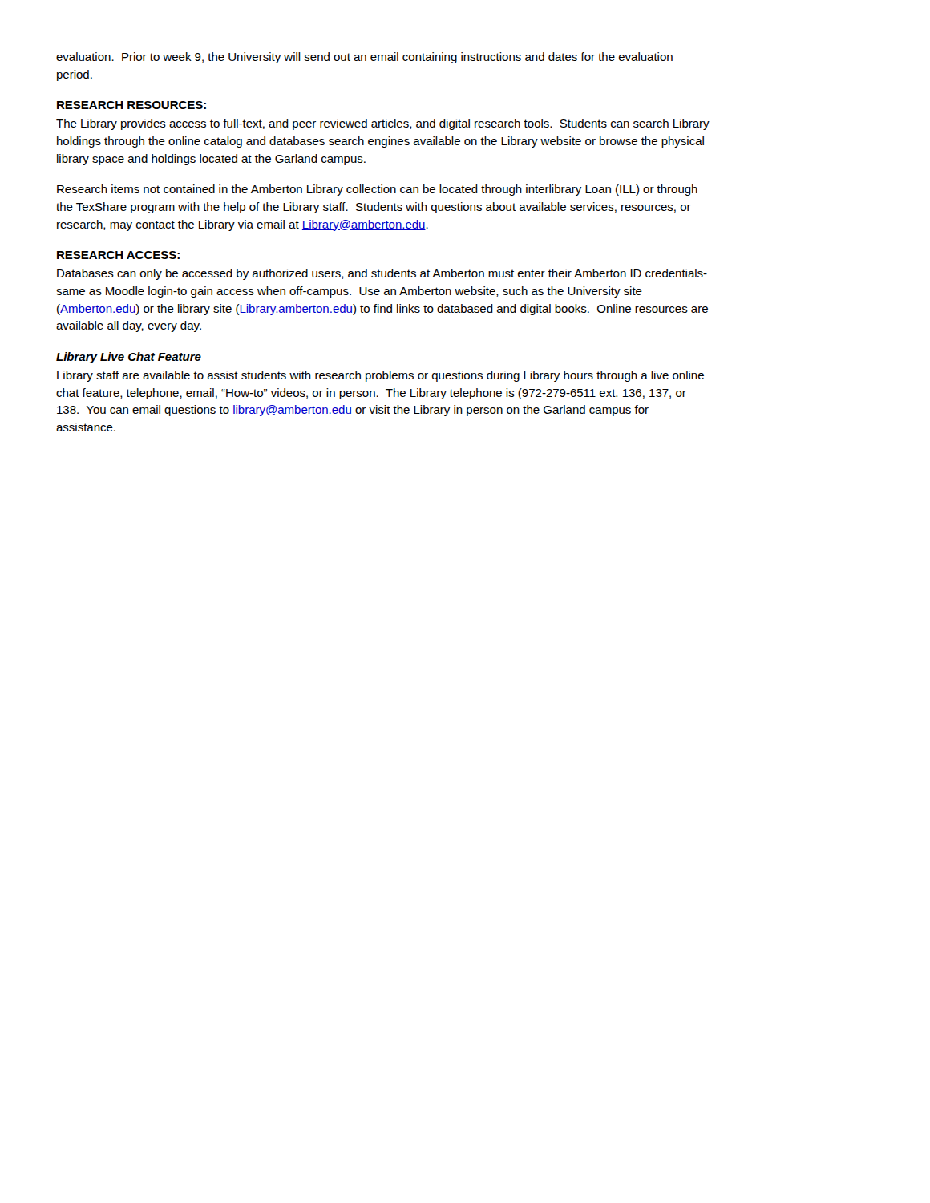evaluation. Prior to week 9, the University will send out an email containing instructions and dates for the evaluation period.
Research Resources:
The Library provides access to full-text, and peer reviewed articles, and digital research tools. Students can search Library holdings through the online catalog and databases search engines available on the Library website or browse the physical library space and holdings located at the Garland campus.
Research items not contained in the Amberton Library collection can be located through interlibrary Loan (ILL) or through the TexShare program with the help of the Library staff. Students with questions about available services, resources, or research, may contact the Library via email at Library@amberton.edu.
Research Access:
Databases can only be accessed by authorized users, and students at Amberton must enter their Amberton ID credentials-same as Moodle login-to gain access when off-campus. Use an Amberton website, such as the University site (Amberton.edu) or the library site (Library.amberton.edu) to find links to databased and digital books. Online resources are available all day, every day.
Library Live Chat Feature
Library staff are available to assist students with research problems or questions during Library hours through a live online chat feature, telephone, email, “How-to” videos, or in person. The Library telephone is (972-279-6511 ext. 136, 137, or 138. You can email questions to library@amberton.edu or visit the Library in person on the Garland campus for assistance.